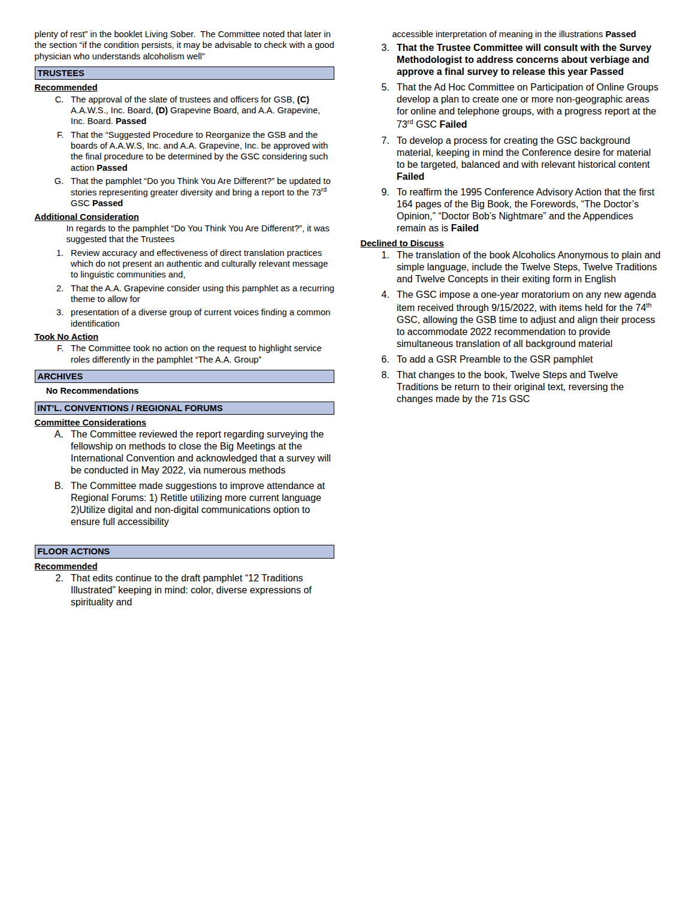plenty of rest” in the booklet Living Sober. The Committee noted that later in the section “if the condition persists, it may be advisable to check with a good physician who understands alcoholism well”
TRUSTEES
Recommended
The approval of the slate of trustees and officers for GSB, (C) A.A.W.S., Inc. Board, (D) Grapevine Board, and A.A. Grapevine, Inc. Board. Passed
That the “Suggested Procedure to Reorganize the GSB and the boards of A.A.W.S, Inc. and A.A. Grapevine, Inc. be approved with the final procedure to be determined by the GSC considering such action Passed
That the pamphlet “Do you Think You Are Different?” be updated to stories representing greater diversity and bring a report to the 73rd GSC Passed
Additional Consideration
In regards to the pamphlet “Do You Think You Are Different?”, it was suggested that the Trustees
Review accuracy and effectiveness of direct translation practices which do not present an authentic and culturally relevant message to linguistic communities and,
That the A.A. Grapevine consider using this pamphlet as a recurring theme to allow for
presentation of a diverse group of current voices finding a common identification
Took No Action
The Committee took no action on the request to highlight service roles differently in the pamphlet “The A.A. Group”
ARCHIVES
No Recommendations
INT’L. CONVENTIONS / REGIONAL FORUMS
Committee Considerations
The Committee reviewed the report regarding surveying the fellowship on methods to close the Big Meetings at the International Convention and acknowledged that a survey will be conducted in May 2022, via numerous methods
The Committee made suggestions to improve attendance at Regional Forums: 1) Retitle utilizing more current language 2)Utilize digital and non-digital communications option to ensure full accessibility
FLOOR ACTIONS
Recommended
That edits continue to the draft pamphlet “12 Traditions Illustrated” keeping in mind: color, diverse expressions of spirituality and
accessible interpretation of meaning in the illustrations Passed
That the Trustee Committee will consult with the Survey Methodologist to address concerns about verbiage and approve a final survey to release this year Passed
That the Ad Hoc Committee on Participation of Online Groups develop a plan to create one or more non-geographic areas for online and telephone groups, with a progress report at the 73rd GSC Failed
To develop a process for creating the GSC background material, keeping in mind the Conference desire for material to be targeted, balanced and with relevant historical content Failed
To reaffirm the 1995 Conference Advisory Action that the first 164 pages of the Big Book, the Forewords, “The Doctor’s Opinion,” “Doctor Bob’s Nightmare” and the Appendices remain as is Failed
Declined to Discuss
The translation of the book Alcoholics Anonymous to plain and simple language, include the Twelve Steps, Twelve Traditions and Twelve Concepts in their exiting form in English
The GSC impose a one-year moratorium on any new agenda item received through 9/15/2022, with items held for the 74th GSC, allowing the GSB time to adjust and align their process to accommodate 2022 recommendation to provide simultaneous translation of all background material
To add a GSR Preamble to the GSR pamphlet
That changes to the book, Twelve Steps and Twelve Traditions be return to their original text, reversing the changes made by the 71s GSC